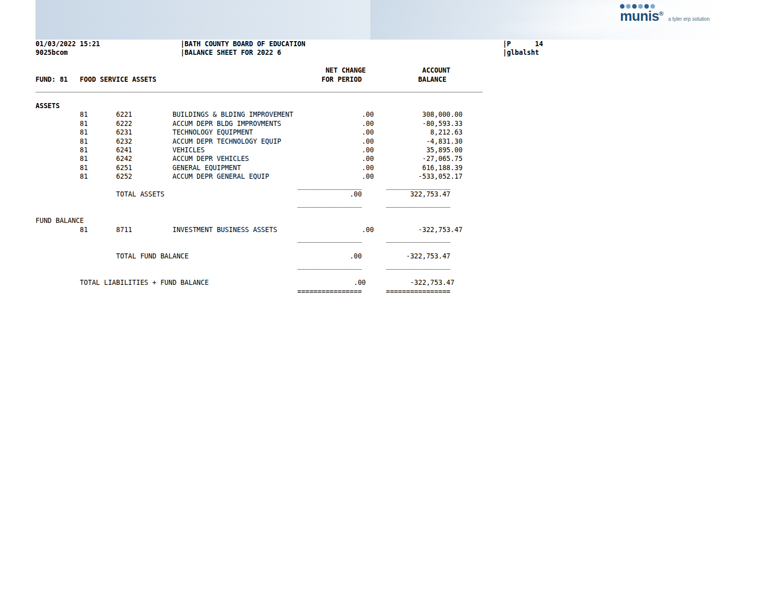munis® a tyler erp solution
01/03/2022 15:21                    |BATH COUNTY BOARD OF EDUCATION                                                 |P      14
9025bcom                            |BALANCE SHEET FOR 2022 6                                                       |glbalsht

                                                                        NET CHANGE              ACCOUNT
FUND: 81   FOOD SERVICE ASSETS                                         FOR PERIOD              BALANCE
_______________________________________________________________________________________________________________

ASSETS
           81       6221          BUILDINGS & BLDING IMPROVEMENT                 .00            308,000.00
           81       6222          ACCUM DEPR BLDG IMPROVMENTS                    .00            -80,593.33
           81       6231          TECHNOLOGY EQUIPMENT                           .00              8,212.63
           81       6232          ACCUM DEPR TECHNOLOGY EQUIP                    .00             -4,831.30
           81       6241          VEHICLES                                       .00             35,895.00
           81       6242          ACCUM DEPR VEHICLES                            .00            -27,065.75
           81       6251          GENERAL EQUIPMENT                              .00            616,188.39
           81       6252          ACCUM DEPR GENERAL EQUIP                       .00           -533,052.17
                                                                 ________________      ________________
                    TOTAL ASSETS                                              .00            322,753.47
                                                                 ________________      ________________

FUND BALANCE
           81       8711          INVESTMENT BUSINESS ASSETS                     .00           -322,753.47
                                                                 ________________      ________________

                    TOTAL FUND BALANCE                                        .00           -322,753.47
                                                                 ________________      ________________

           TOTAL LIABILITIES + FUND BALANCE                                    .00           -322,753.47
                                                                 ================      ================